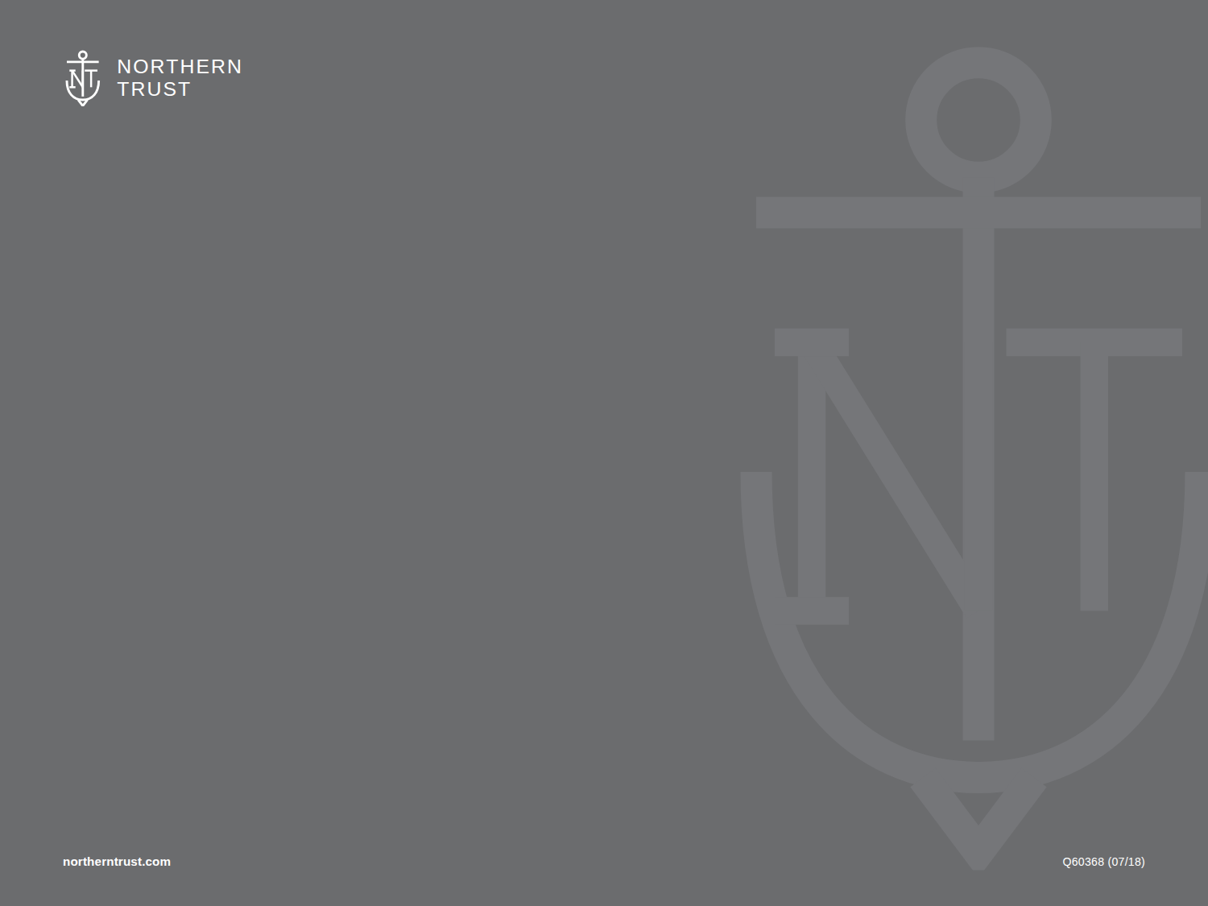Northern
Trust
northerntrust.com Q60368 (07/18)